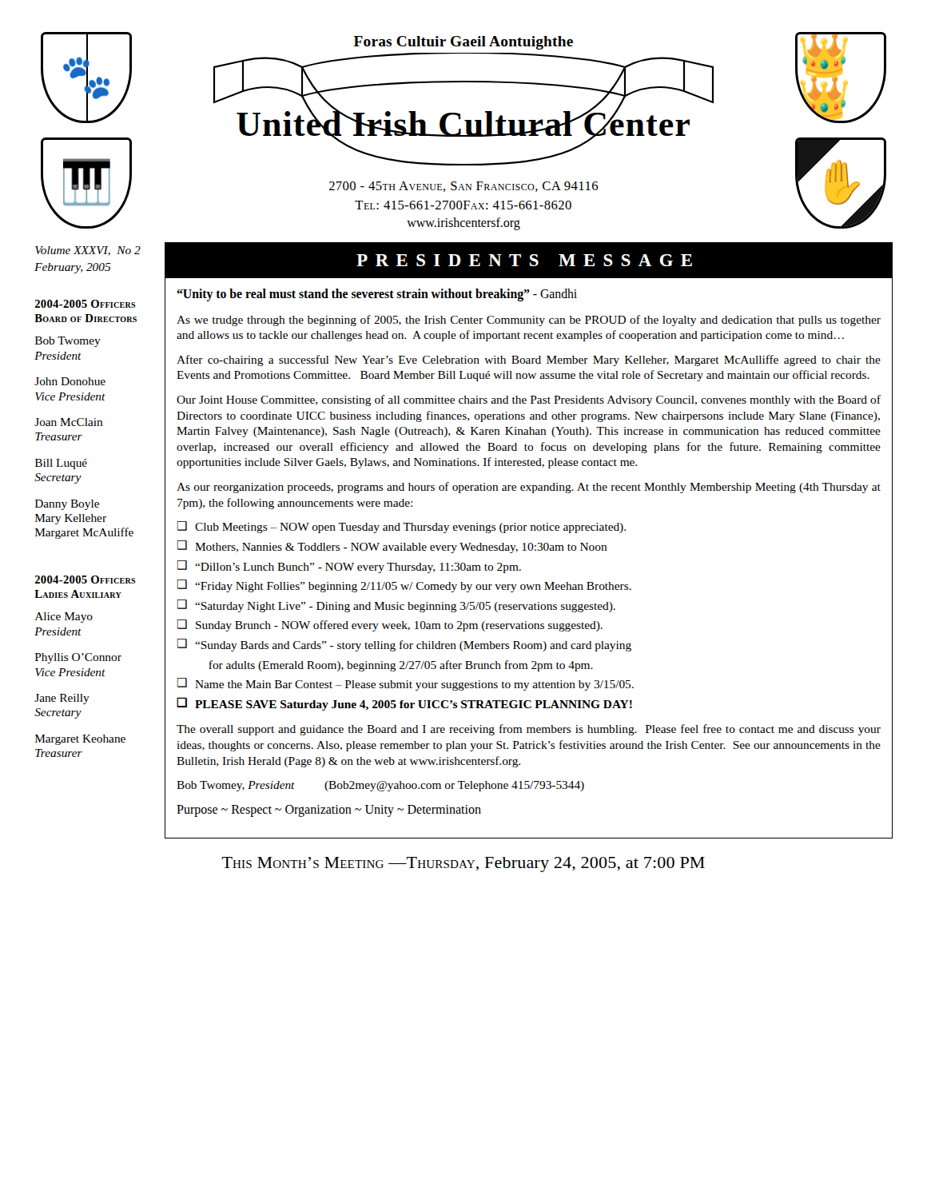🐾
🎹
Foras Cultuir Gaeil Aontuighthe
United Irish Cultural Center
2700 - 45th Avenue, San Francisco, CA 94116
Tel: 415-661-2700 Fax: 415-661-8620
www.irishcentersf.org
👑👑
✋
Volume XXXVI, No 2
February, 2005
2004-2005 Officers
Board of Directors
Bob Twomey President
John Donohue Vice President
Joan McClain Treasurer
Bill Luqué Secretary
Danny Boyle Mary Kelleher Margaret McAuliffe
2004-2005 Officers
Ladies Auxiliary
Alice Mayo President
Phyllis O’Connor Vice President
Jane Reilly Secretary
Margaret Keohane Treasurer
PRESIDENTS MESSAGE
“Unity to be real must stand the severest strain without breaking” - Gandhi
As we trudge through the beginning of 2005, the Irish Center Community can be PROUD of the loyalty and dedication that pulls us together and allows us to tackle our challenges head on. A couple of important recent examples of cooperation and participation come to mind…
After co-chairing a successful New Year’s Eve Celebration with Board Member Mary Kelleher, Margaret McAulliffe agreed to chair the Events and Promotions Committee. Board Member Bill Luqué will now assume the vital role of Secretary and maintain our official records.
Our Joint House Committee, consisting of all committee chairs and the Past Presidents Advisory Council, convenes monthly with the Board of Directors to coordinate UICC business including finances, operations and other programs. New chairpersons include Mary Slane (Finance), Martin Falvey (Maintenance), Sash Nagle (Outreach), & Karen Kinahan (Youth). This increase in communication has reduced committee overlap, increased our overall efficiency and allowed the Board to focus on developing plans for the future. Remaining committee opportunities include Silver Gaels, Bylaws, and Nominations. If interested, please contact me.
As our reorganization proceeds, programs and hours of operation are expanding. At the recent Monthly Membership Meeting (4th Thursday at 7pm), the following announcements were made:
Club Meetings – NOW open Tuesday and Thursday evenings (prior notice appreciated).
Mothers, Nannies & Toddlers - NOW available every Wednesday, 10:30am to Noon
“Dillon’s Lunch Bunch” - NOW every Thursday, 11:30am to 2pm.
“Friday Night Follies” beginning 2/11/05 w/ Comedy by our very own Meehan Brothers.
“Saturday Night Live” - Dining and Music beginning 3/5/05 (reservations suggested).
Sunday Brunch - NOW offered every week, 10am to 2pm (reservations suggested).
“Sunday Bards and Cards” - story telling for children (Members Room) and card playing
for adults (Emerald Room), beginning 2/27/05 after Brunch from 2pm to 4pm.
Name the Main Bar Contest – Please submit your suggestions to my attention by 3/15/05.
PLEASE SAVE Saturday June 4, 2005 for UICC’s STRATEGIC PLANNING DAY!
The overall support and guidance the Board and I are receiving from members is humbling. Please feel free to contact me and discuss your ideas, thoughts or concerns. Also, please remember to plan your St. Patrick’s festivities around the Irish Center. See our announcements in the Bulletin, Irish Herald (Page 8) & on the web at www.irishcentersf.org.
Bob Twomey, President (Bob2mey@yahoo.com or Telephone 415/793-5344)
Purpose ~ Respect ~ Organization ~ Unity ~ Determination
This Month’s Meeting —Thursday, February 24, 2005, at 7:00 PM